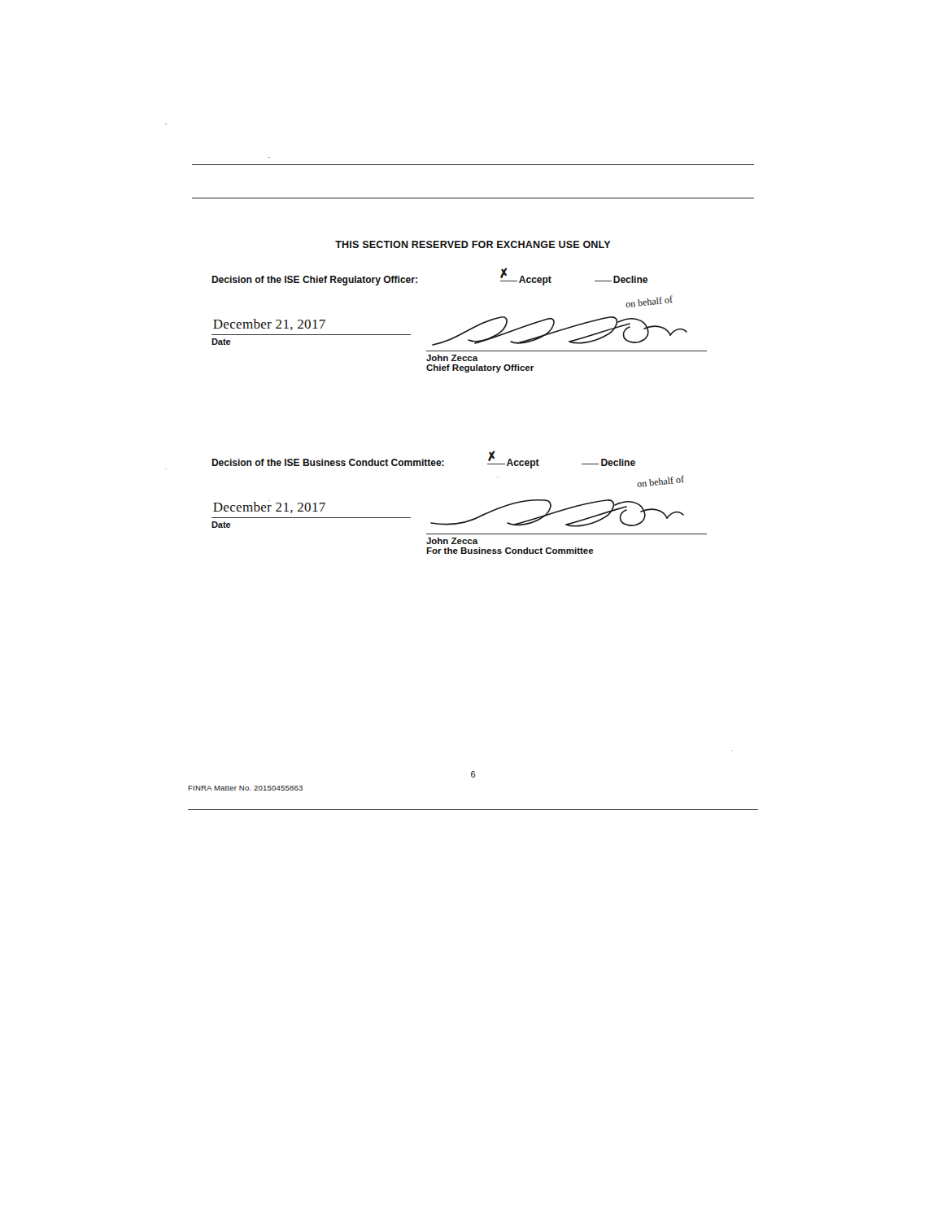- - · · · ·
THIS SECTION RESERVED FOR EXCHANGE USE ONLY
Decision of the ISE Chief Regulatory Officer: ✗ Accept Decline
December 21, 2017
Date
on behalf of
John Zecca
Chief Regulatory Officer
Decision of the ISE Business Conduct Committee: ✗ Accept Decline
December 21, 2017
Date
on behalf of
John Zecca
For the Business Conduct Committee
6
FINRA Matter No. 20150455863